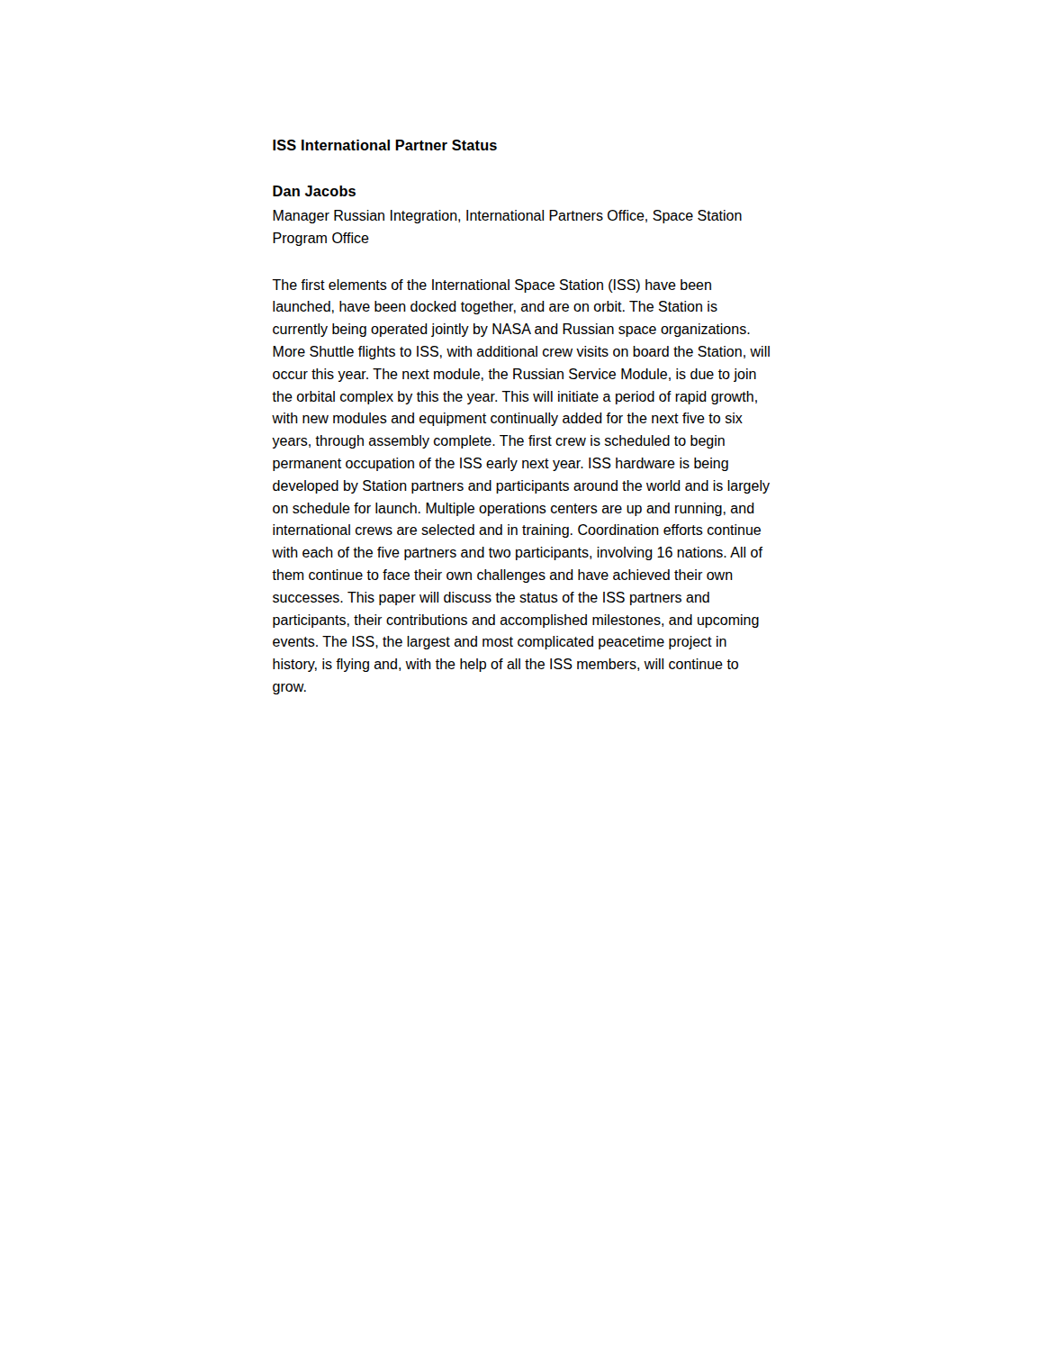ISS International Partner Status
Dan Jacobs
Manager Russian Integration, International Partners Office, Space Station Program Office
The first elements of the International Space Station (ISS) have been launched, have been docked together, and are on orbit. The Station is currently being operated jointly by NASA and Russian space organizations. More Shuttle flights to ISS, with additional crew visits on board the Station, will occur this year. The next module, the Russian Service Module, is due to join the orbital complex by this the year. This will initiate a period of rapid growth, with new modules and equipment continually added for the next five to six years, through assembly complete. The first crew is scheduled to begin permanent occupation of the ISS early next year. ISS hardware is being developed by Station partners and participants around the world and is largely on schedule for launch. Multiple operations centers are up and running, and international crews are selected and in training. Coordination efforts continue with each of the five partners and two participants, involving 16 nations. All of them continue to face their own challenges and have achieved their own successes. This paper will discuss the status of the ISS partners and participants, their contributions and accomplished milestones, and upcoming events. The ISS, the largest and most complicated peacetime project in history, is flying and, with the help of all the ISS members, will continue to grow.